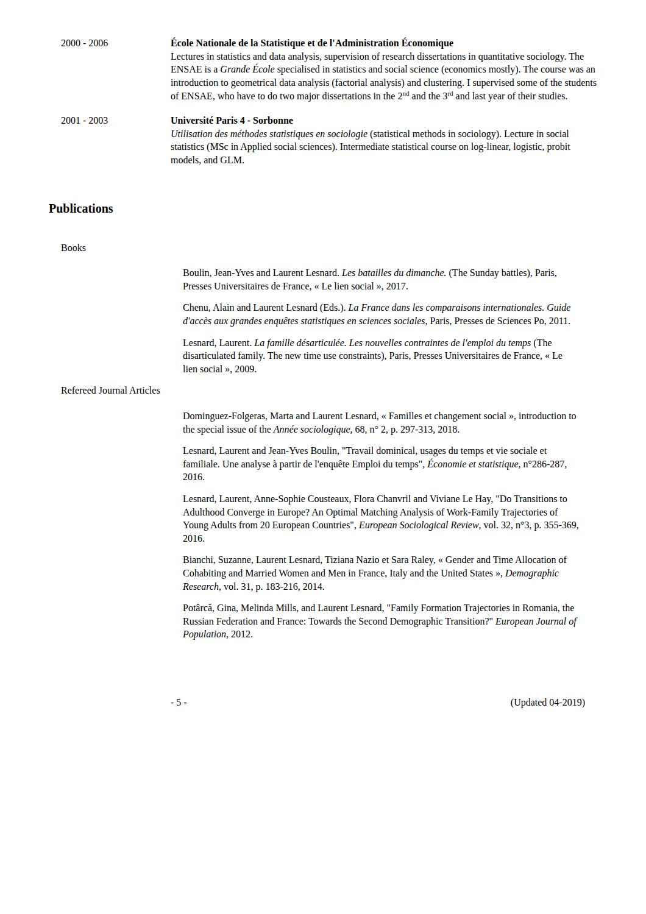2000 - 2006
École Nationale de la Statistique et de l'Administration Économique
Lectures in statistics and data analysis, supervision of research dissertations in quantitative sociology. The ENSAE is a Grande École specialised in statistics and social science (economics mostly). The course was an introduction to geometrical data analysis (factorial analysis) and clustering. I supervised some of the students of ENSAE, who have to do two major dissertations in the 2nd and the 3rd and last year of their studies.
2001 - 2003
Université Paris 4 - Sorbonne
Utilisation des méthodes statistiques en sociologie (statistical methods in sociology). Lecture in social statistics (MSc in Applied social sciences). Intermediate statistical course on log-linear, logistic, probit models, and GLM.
Publications
Books
Boulin, Jean-Yves and Laurent Lesnard. Les batailles du dimanche. (The Sunday battles), Paris, Presses Universitaires de France, « Le lien social », 2017.
Chenu, Alain and Laurent Lesnard (Eds.). La France dans les comparaisons internationales. Guide d'accès aux grandes enquêtes statistiques en sciences sociales, Paris, Presses de Sciences Po, 2011.
Lesnard, Laurent. La famille désarticulée. Les nouvelles contraintes de l'emploi du temps (The disarticulated family. The new time use constraints), Paris, Presses Universitaires de France, « Le lien social », 2009.
Refereed Journal Articles
Dominguez-Folgeras, Marta and Laurent Lesnard, « Familles et changement social », introduction to the special issue of the Année sociologique, 68, n° 2, p. 297-313, 2018.
Lesnard, Laurent and Jean-Yves Boulin, "Travail dominical, usages du temps et vie sociale et familiale. Une analyse à partir de l'enquête Emploi du temps", Économie et statistique, n°286-287, 2016.
Lesnard, Laurent, Anne-Sophie Cousteaux, Flora Chanvril and Viviane Le Hay, "Do Transitions to Adulthood Converge in Europe? An Optimal Matching Analysis of Work-Family Trajectories of Young Adults from 20 European Countries", European Sociological Review, vol. 32, n°3, p. 355-369, 2016.
Bianchi, Suzanne, Laurent Lesnard, Tiziana Nazio et Sara Raley, « Gender and Time Allocation of Cohabiting and Married Women and Men in France, Italy and the United States », Demographic Research, vol. 31, p. 183-216, 2014.
Potârcă, Gina, Melinda Mills, and Laurent Lesnard, "Family Formation Trajectories in Romania, the Russian Federation and France: Towards the Second Demographic Transition?" European Journal of Population, 2012.
- 5 -
(Updated 04-2019)